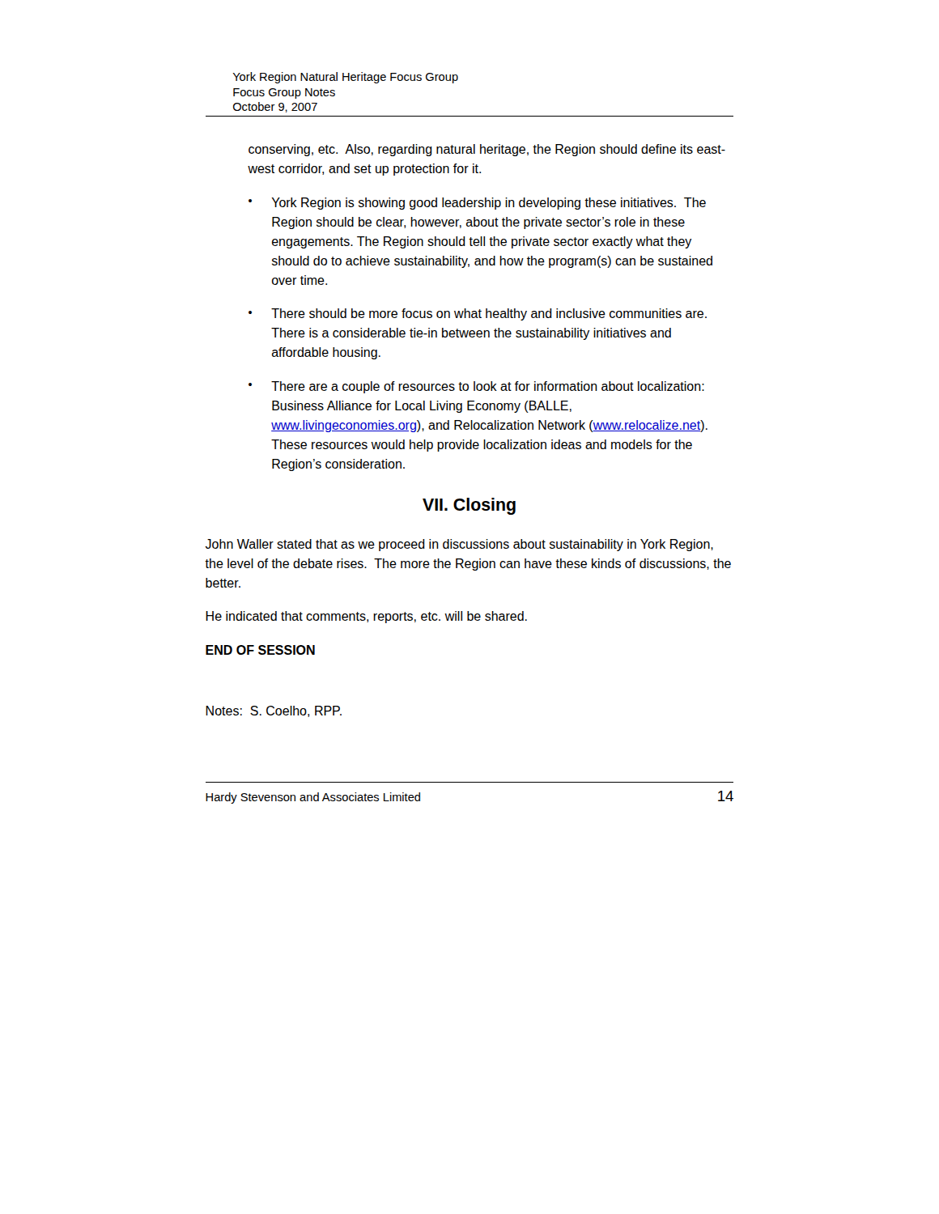York Region Natural Heritage Focus Group
Focus Group Notes
October 9, 2007
conserving, etc. Also, regarding natural heritage, the Region should define its east-west corridor, and set up protection for it.
York Region is showing good leadership in developing these initiatives. The Region should be clear, however, about the private sector’s role in these engagements. The Region should tell the private sector exactly what they should do to achieve sustainability, and how the program(s) can be sustained over time.
There should be more focus on what healthy and inclusive communities are. There is a considerable tie-in between the sustainability initiatives and affordable housing.
There are a couple of resources to look at for information about localization: Business Alliance for Local Living Economy (BALLE, www.livingeconomies.org), and Relocalization Network (www.relocalize.net). These resources would help provide localization ideas and models for the Region’s consideration.
VII. Closing
John Waller stated that as we proceed in discussions about sustainability in York Region, the level of the debate rises. The more the Region can have these kinds of discussions, the better.
He indicated that comments, reports, etc. will be shared.
END OF SESSION
Notes: S. Coelho, RPP.
Hardy Stevenson and Associates Limited 14